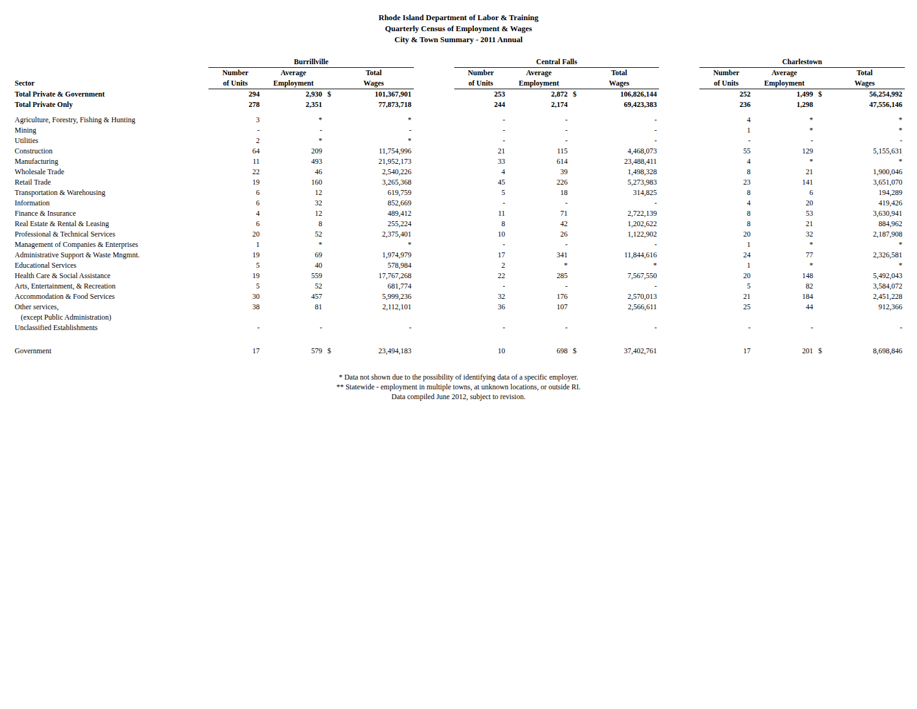Rhode Island Department of Labor & Training
Quarterly Census of Employment & Wages
City & Town Summary - 2011 Annual
| Sector | Burrillville | | Central Falls | | Charlestown |
| --- | --- | --- | --- | --- | --- |
| Number | Average | | Total | | Number | Average | | Total | | Number | Average | | Total |
| of Units | Employment | | Wages | | of Units | Employment | | Wages | | of Units | Employment | | Wages |
| Total Private & Government | 294 | 2,930 | $ | 101,367,901 | | 253 | 2,872 | $ | 106,826,144 | | 252 | 1,499 | $ | 56,254,992 |
| Total Private Only | 278 | 2,351 | | 77,873,718 | | 244 | 2,174 | | 69,423,383 | | 236 | 1,298 | | 47,556,146 |
| Agriculture, Forestry, Fishing & Hunting | 3 | * | | * | | - | - | | - | | 4 | * | | * |
| Mining | - | - | | - | | - | - | | - | | 1 | * | | * |
| Utilities | 2 | * | | * | | - | - | | - | | - | - | | - |
| Construction | 64 | 209 | | 11,754,996 | | 21 | 115 | | 4,468,073 | | 55 | 129 | | 5,155,631 |
| Manufacturing | 11 | 493 | | 21,952,173 | | 33 | 614 | | 23,488,411 | | 4 | * | | * |
| Wholesale Trade | 22 | 46 | | 2,540,226 | | 4 | 39 | | 1,498,328 | | 8 | 21 | | 1,900,046 |
| Retail Trade | 19 | 160 | | 3,265,368 | | 45 | 226 | | 5,273,983 | | 23 | 141 | | 3,651,070 |
| Transportation & Warehousing | 6 | 12 | | 619,759 | | 5 | 18 | | 314,825 | | 8 | 6 | | 194,289 |
| Information | 6 | 32 | | 852,669 | | - | - | | - | | 4 | 20 | | 419,426 |
| Finance & Insurance | 4 | 12 | | 489,412 | | 11 | 71 | | 2,722,139 | | 8 | 53 | | 3,630,941 |
| Real Estate & Rental & Leasing | 6 | 8 | | 255,224 | | 8 | 42 | | 1,202,622 | | 8 | 21 | | 884,962 |
| Professional & Technical Services | 20 | 52 | | 2,375,401 | | 10 | 26 | | 1,122,902 | | 20 | 32 | | 2,187,908 |
| Management of Companies & Enterprises | 1 | * | | * | | - | - | | - | | 1 | * | | * |
| Administrative Support & Waste Mngmnt. | 19 | 69 | | 1,974,979 | | 17 | 341 | | 11,844,616 | | 24 | 77 | | 2,326,581 |
| Educational Services | 5 | 40 | | 578,984 | | 2 | * | | * | | 1 | * | | * |
| Health Care & Social Assistance | 19 | 559 | | 17,767,268 | | 22 | 285 | | 7,567,550 | | 20 | 148 | | 5,492,043 |
| Arts, Entertainment, & Recreation | 5 | 52 | | 681,774 | | - | - | | - | | 5 | 82 | | 3,584,072 |
| Accommodation & Food Services | 30 | 457 | | 5,999,236 | | 32 | 176 | | 2,570,013 | | 21 | 184 | | 2,451,228 |
| Other services, | 38 | 81 | | 2,112,101 | | 36 | 107 | | 2,566,611 | | 25 | 44 | | 912,366 |
| (except Public Administration) | | | | | | | | | | | | | | |
| Unclassified Establishments | - | - | | - | | - | - | | - | | - | - | | - |
| Government | 17 | 579 | $ | 23,494,183 | | 10 | 698 | $ | 37,402,761 | | 17 | 201 | $ | 8,698,846 |
* Data not shown due to the possibility of identifying data of a specific employer.
** Statewide - employment in multiple towns, at unknown locations, or outside RI.
Data compiled June 2012, subject to revision.